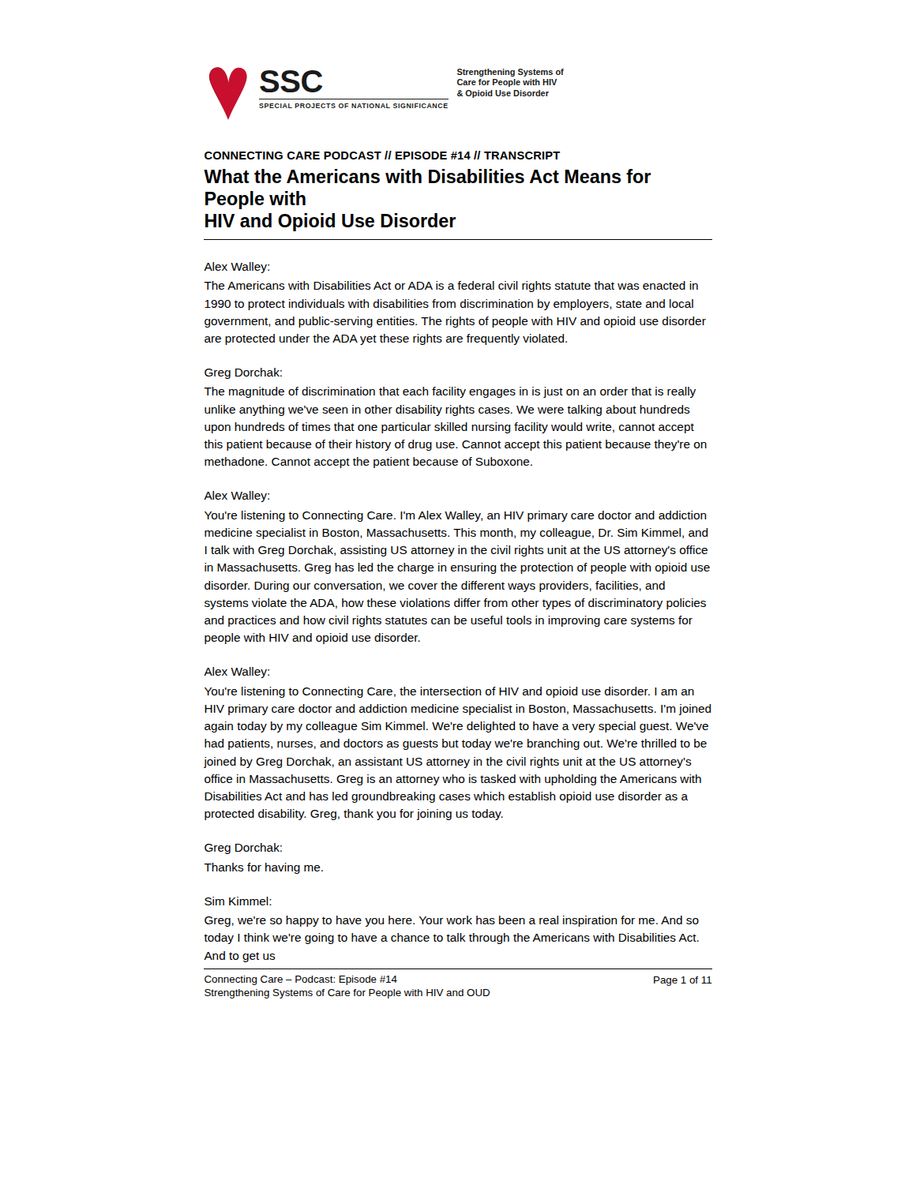SSC
SPECIAL PROJECTS OF NATIONAL SIGNIFICANCE
Strengthening Systems of
Care for People with HIV
& Opioid Use Disorder
CONNECTING CARE PODCAST // EPISODE #14 // TRANSCRIPT
What the Americans with Disabilities Act Means for People with
HIV and Opioid Use Disorder
Alex Walley:
The Americans with Disabilities Act or ADA is a federal civil rights statute that was enacted in 1990 to protect individuals with disabilities from discrimination by employers, state and local government, and public-serving entities. The rights of people with HIV and opioid use disorder are protected under the ADA yet these rights are frequently violated.
Greg Dorchak:
The magnitude of discrimination that each facility engages in is just on an order that is really unlike anything we've seen in other disability rights cases. We were talking about hundreds upon hundreds of times that one particular skilled nursing facility would write, cannot accept this patient because of their history of drug use. Cannot accept this patient because they're on methadone. Cannot accept the patient because of Suboxone.
Alex Walley:
You're listening to Connecting Care. I'm Alex Walley, an HIV primary care doctor and addiction medicine specialist in Boston, Massachusetts. This month, my colleague, Dr. Sim Kimmel, and I talk with Greg Dorchak, assisting US attorney in the civil rights unit at the US attorney's office in Massachusetts. Greg has led the charge in ensuring the protection of people with opioid use disorder. During our conversation, we cover the different ways providers, facilities, and systems violate the ADA, how these violations differ from other types of discriminatory policies and practices and how civil rights statutes can be useful tools in improving care systems for people with HIV and opioid use disorder.
Alex Walley:
You're listening to Connecting Care, the intersection of HIV and opioid use disorder. I am an HIV primary care doctor and addiction medicine specialist in Boston, Massachusetts. I'm joined again today by my colleague Sim Kimmel. We're delighted to have a very special guest. We've had patients, nurses, and doctors as guests but today we're branching out. We're thrilled to be joined by Greg Dorchak, an assistant US attorney in the civil rights unit at the US attorney's office in Massachusetts. Greg is an attorney who is tasked with upholding the Americans with Disabilities Act and has led groundbreaking cases which establish opioid use disorder as a protected disability. Greg, thank you for joining us today.
Greg Dorchak:
Thanks for having me.
Sim Kimmel:
Greg, we're so happy to have you here. Your work has been a real inspiration for me. And so today I think we're going to have a chance to talk through the Americans with Disabilities Act. And to get us
Connecting Care – Podcast: Episode #14
Strengthening Systems of Care for People with HIV and OUD
Page 1 of 11